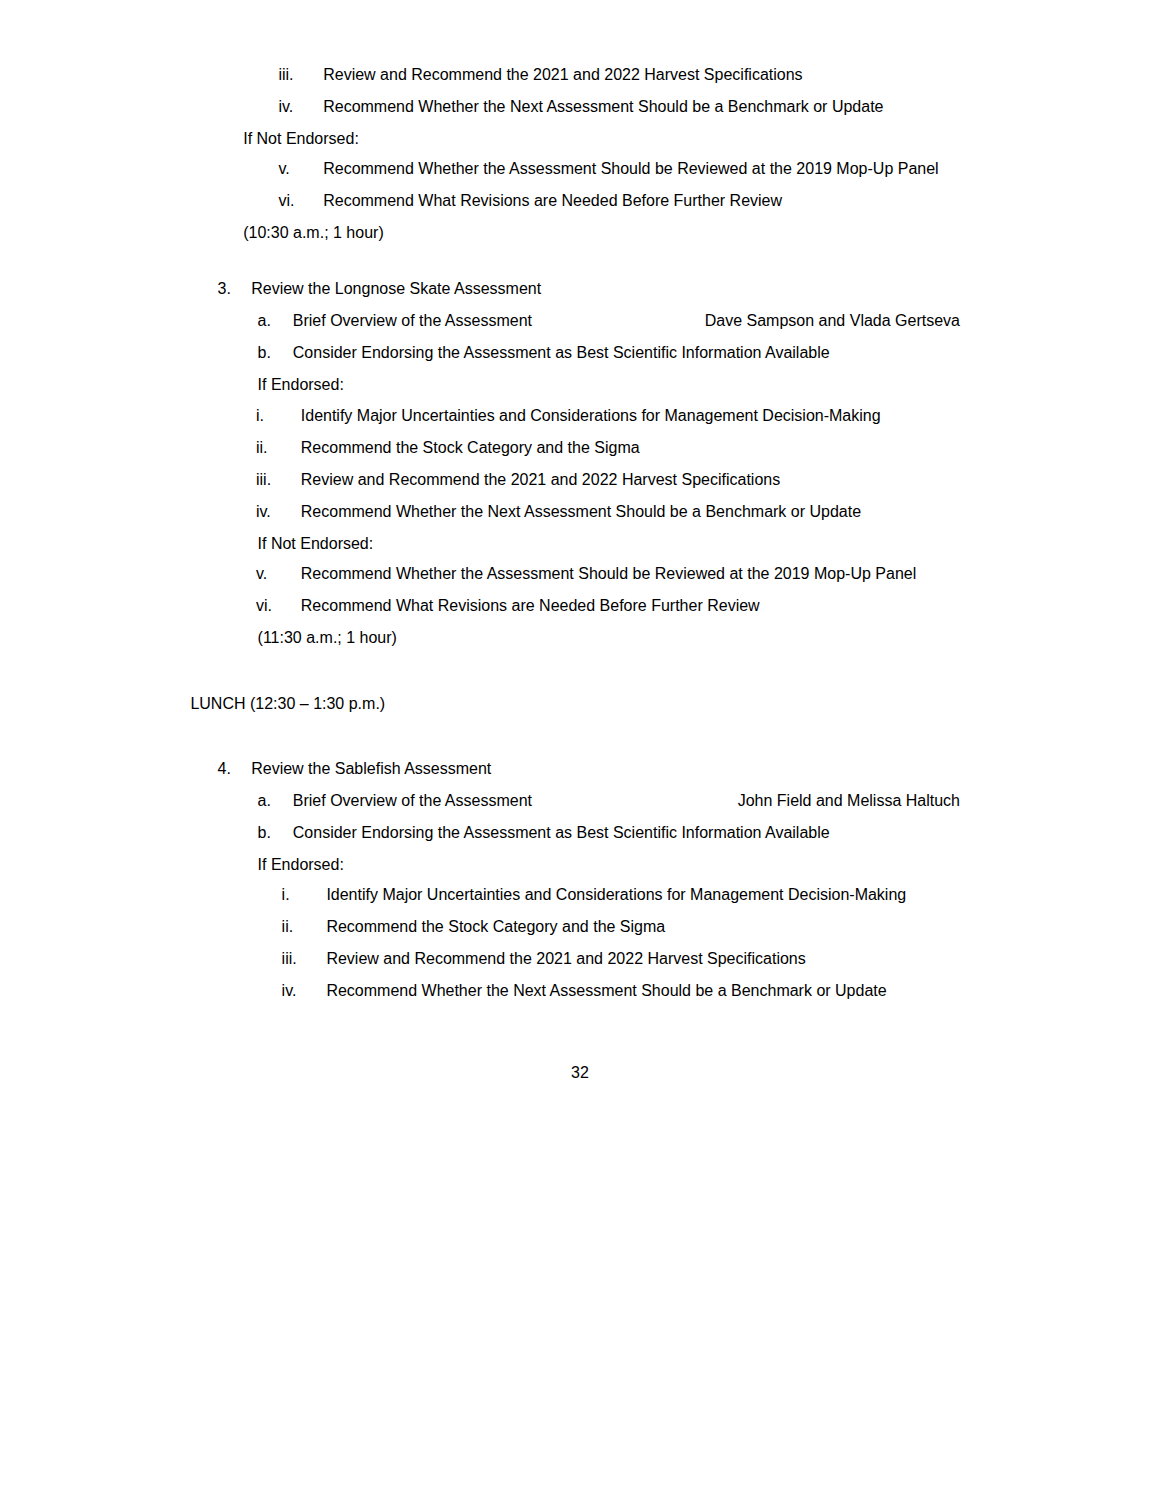iii. Review and Recommend the 2021 and 2022 Harvest Specifications
iv. Recommend Whether the Next Assessment Should be a Benchmark or Update
If Not Endorsed:
v. Recommend Whether the Assessment Should be Reviewed at the 2019 Mop-Up Panel
vi. Recommend What Revisions are Needed Before Further Review
(10:30 a.m.; 1 hour)
3. Review the Longnose Skate Assessment
a. Brief Overview of the Assessment Dave Sampson and Vlada Gertseva
b. Consider Endorsing the Assessment as Best Scientific Information Available
If Endorsed:
i. Identify Major Uncertainties and Considerations for Management Decision-Making
ii. Recommend the Stock Category and the Sigma
iii. Review and Recommend the 2021 and 2022 Harvest Specifications
iv. Recommend Whether the Next Assessment Should be a Benchmark or Update
If Not Endorsed:
v. Recommend Whether the Assessment Should be Reviewed at the 2019 Mop-Up Panel
vi. Recommend What Revisions are Needed Before Further Review
(11:30 a.m.; 1 hour)
LUNCH (12:30 – 1:30 p.m.)
4. Review the Sablefish Assessment
a. Brief Overview of the Assessment John Field and Melissa Haltuch
b. Consider Endorsing the Assessment as Best Scientific Information Available
If Endorsed:
i. Identify Major Uncertainties and Considerations for Management Decision-Making
ii. Recommend the Stock Category and the Sigma
iii. Review and Recommend the 2021 and 2022 Harvest Specifications
iv. Recommend Whether the Next Assessment Should be a Benchmark or Update
32